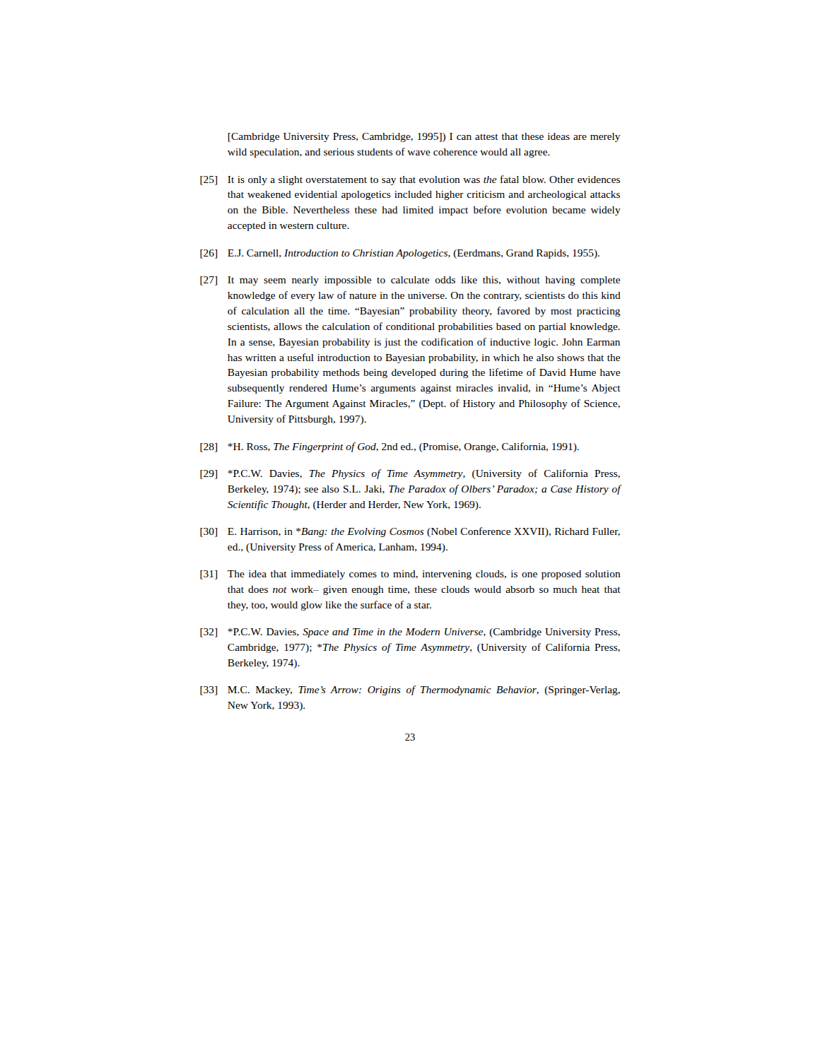[Cambridge University Press, Cambridge, 1995]) I can attest that these ideas are merely wild speculation, and serious students of wave coherence would all agree.
[25] It is only a slight overstatement to say that evolution was the fatal blow. Other evidences that weakened evidential apologetics included higher criticism and archeological attacks on the Bible. Nevertheless these had limited impact before evolution became widely accepted in western culture.
[26] E.J. Carnell, Introduction to Christian Apologetics, (Eerdmans, Grand Rapids, 1955).
[27] It may seem nearly impossible to calculate odds like this, without having complete knowledge of every law of nature in the universe. On the contrary, scientists do this kind of calculation all the time. “Bayesian” probability theory, favored by most practicing scientists, allows the calculation of conditional probabilities based on partial knowledge. In a sense, Bayesian probability is just the codification of inductive logic. John Earman has written a useful introduction to Bayesian probability, in which he also shows that the Bayesian probability methods being developed during the lifetime of David Hume have subsequently rendered Hume’s arguments against miracles invalid, in “Hume’s Abject Failure: The Argument Against Miracles,” (Dept. of History and Philosophy of Science, University of Pittsburgh, 1997).
[28]*H. Ross, The Fingerprint of God, 2nd ed., (Promise, Orange, California, 1991).
[29]*P.C.W. Davies, The Physics of Time Asymmetry, (University of California Press, Berkeley, 1974); see also S.L. Jaki, The Paradox of Olbers’ Paradox; a Case History of Scientific Thought, (Herder and Herder, New York, 1969).
[30] E. Harrison, in *Bang: the Evolving Cosmos (Nobel Conference XXVII), Richard Fuller, ed., (University Press of America, Lanham, 1994).
[31] The idea that immediately comes to mind, intervening clouds, is one proposed solution that does not work– given enough time, these clouds would absorb so much heat that they, too, would glow like the surface of a star.
[32]*P.C.W. Davies, Space and Time in the Modern Universe, (Cambridge University Press, Cambridge, 1977); *The Physics of Time Asymmetry, (University of California Press, Berkeley, 1974).
[33] M.C. Mackey, Time’s Arrow: Origins of Thermodynamic Behavior, (Springer-Verlag, New York, 1993).
23